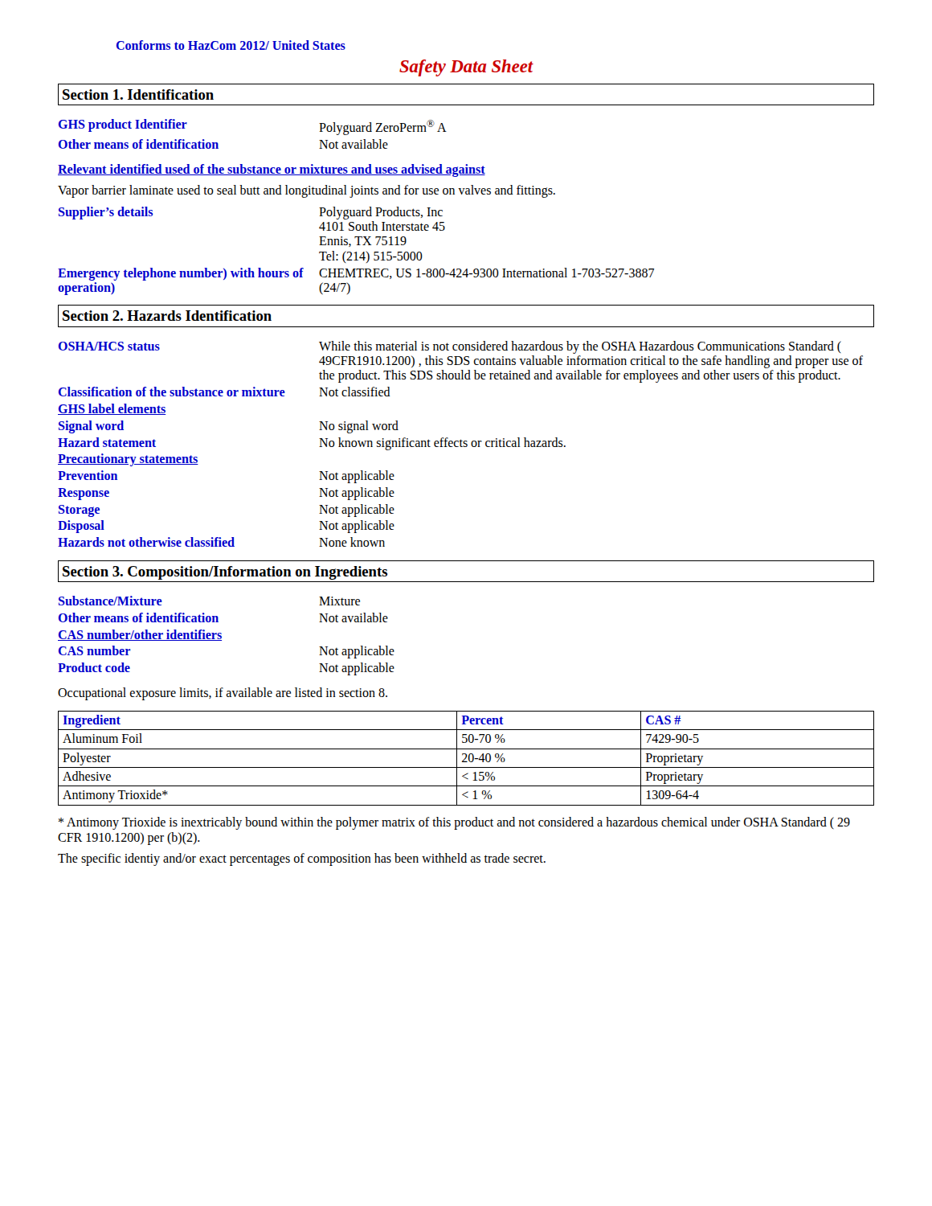Conforms to HazCom 2012/ United States
Safety Data Sheet
Section 1. Identification
| GHS product Identifier | Polyguard ZeroPerm ® A |
| Other means of identification | Not available |
Relevant identified used of the substance or mixtures and uses advised against
Vapor barrier laminate used to seal butt and longitudinal joints and for use on valves and fittings.
| Supplier’s details | Polyguard Products, Inc 4101 South Interstate 45 Ennis, TX 75119 Tel: (214) 515-5000 |
| Emergency telephone number) with hours of operation) | CHEMTREC, US 1-800-424-9300 International 1-703-527-3887 (24/7) |
Section 2. Hazards Identification
| OSHA/HCS status | While this material is not considered hazardous by the OSHA Hazardous Communications Standard ( 49CFR1910.1200) , this SDS contains valuable information critical to the safe handling and proper use of the product. This SDS should be retained and available for employees and other users of this product. |
| Classification of the substance or mixture | Not classified |
| GHS label elements | |
| Signal word | No signal word |
| Hazard statement | No known significant effects or critical hazards. |
| Precautionary statements | |
| Prevention | Not applicable |
| Response | Not applicable |
| Storage | Not applicable |
| Disposal | Not applicable |
| Hazards not otherwise classified | None known |
Section 3. Composition/Information on Ingredients
| Substance/Mixture | Mixture |
| Other means of identification | Not available |
| CAS number/other identifiers | |
| CAS number | Not applicable |
| Product code | Not applicable |
Occupational exposure limits, if available are listed in section 8.
| Ingredient | Percent | CAS # |
| --- | --- | --- |
| Aluminum Foil | 50-70 % | 7429-90-5 |
| Polyester | 20-40 % | Proprietary |
| Adhesive | < 15% | Proprietary |
| Antimony Trioxide* | < 1 % | 1309-64-4 |
* Antimony Trioxide is inextricably bound within the polymer matrix of this product and not considered a hazardous chemical under OSHA Standard ( 29 CFR 1910.1200) per (b)(2).
The specific identiy and/or exact percentages of composition has been withheld as trade secret.